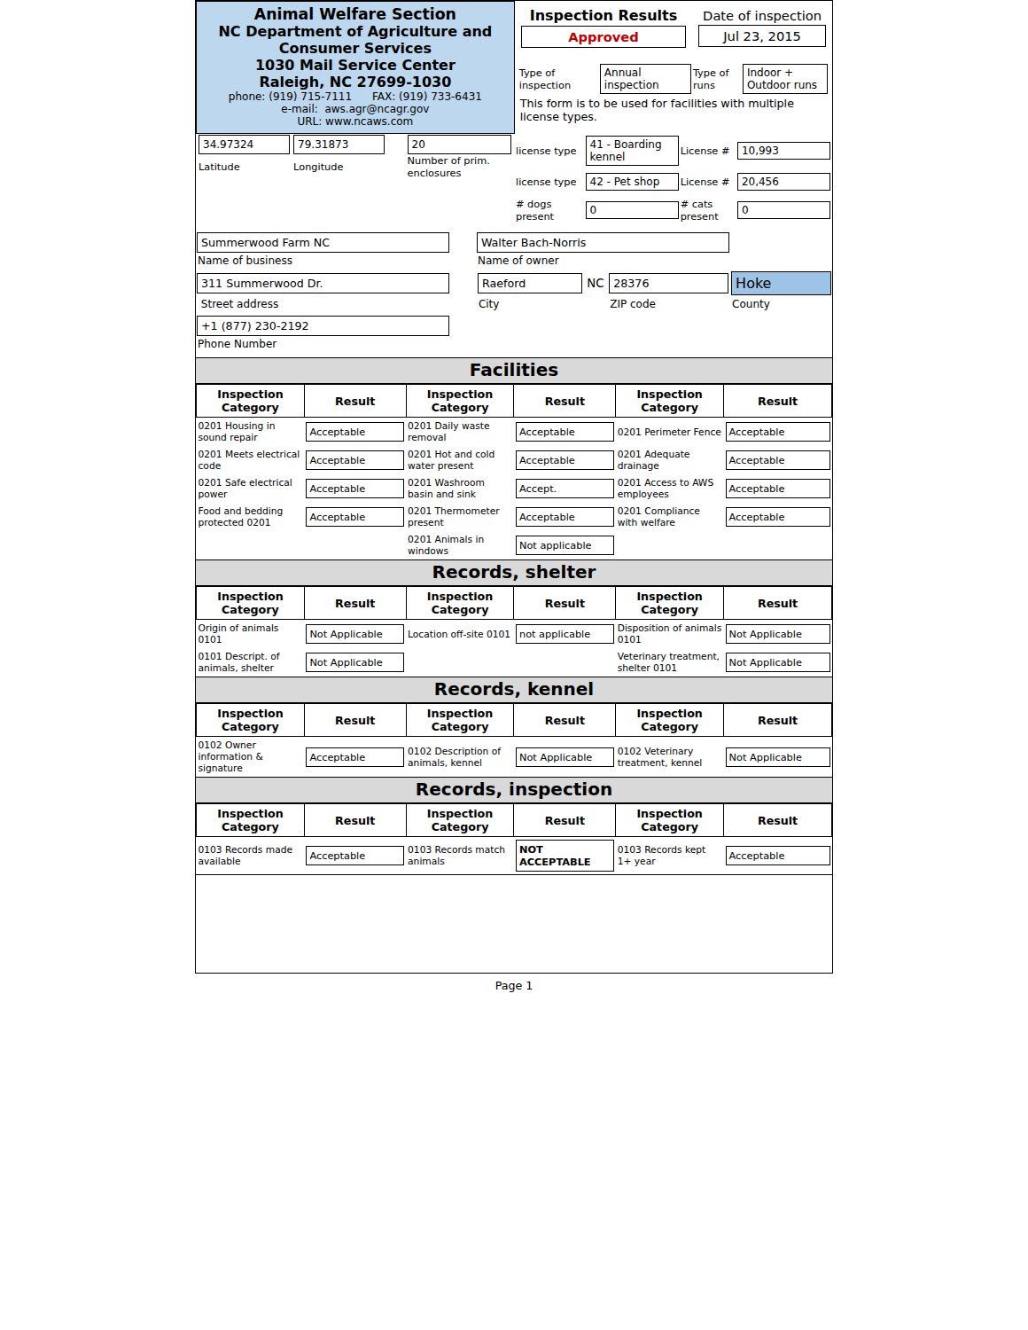| / Animal Welfare Section NC Department of Agriculture and Consumer Services 1030 Mail Service Center Raleigh, NC 27699-1030 phone: (919) 715-7111 FAX: (919) 733-6431 e-mail: aws.agr@ncagr.gov URL: www.ncaws.com / Inspection Results Approved / Date of inspection Jul 23, 2015 / / / Type of inspection / Annual inspection / Type of runs / Indoor + Outdoor runs / This form is to be used for facilities with multiple license types. / / / 34.97324 / 79.31873 / / 20 / / Latitude / Longitude / / Number of prim. enclosures / / / license type / 41 - Boarding kennel / License # / 10,993 / / license type / 42 - Pet shop / License # / 20,456 / / # dogs present / 0 / # cats present / 0 / / / Summerwood Farm NC / / Walter Bach-Norris / / / Name of business / / Name of owner / / / 311 Summerwood Dr. / / / Raeford / NC / 28376 / / Hoke / / Street address / / / City / / ZIP code / / County / / +1 (877) 230-2192 / / / Phone Number / / Facilities / Inspection Category / Result / Inspection Category / Result / Inspection Category / Result / / --- / --- / --- / --- / --- / --- / / 0201 Housing in sound repair / Acceptable / 0201 Daily waste removal / Acceptable / 0201 Perimeter Fence / Acceptable / / 0201 Meets electrical code / Acceptable / 0201 Hot and cold water present / Acceptable / 0201 Adequate drainage / Acceptable / / 0201 Safe electrical power / Acceptable / 0201 Washroom basin and sink / Accept. / 0201 Access to AWS employees / Acceptable / / Food and bedding protected 0201 / Acceptable / 0201 Thermometer present / Acceptable / 0201 Compliance with welfare / Acceptable / / / / 0201 Animals in windows / Not applicable / / / Records, shelter / Inspection Category / Result / Inspection Category / Result / Inspection Category / Result / / --- / --- / --- / --- / --- / --- / / Origin of animals 0101 / Not Applicable / Location off-site 0101 / not applicable / Disposition of animals 0101 / Not Applicable / / 0101 Descript. of animals, shelter / Not Applicable / / / Veterinary treatment, shelter 0101 / Not Applicable / Records, kennel / Inspection Category / Result / Inspection Category / Result / Inspection Category / Result / / --- / --- / --- / --- / --- / --- / / 0102 Owner information & signature / Acceptable / 0102 Description of animals, kennel / Not Applicable / 0102 Veterinary treatment, kennel / Not Applicable / Records, inspection / Inspection Category / Result / Inspection Category / Result / Inspection Category / Result / / --- / --- / --- / --- / --- / --- / / 0103 Records made available / Acceptable / 0103 Records match animals / NOT ACCEPTABLE / 0103 Records kept 1+ year / Acceptable / |
Page 1